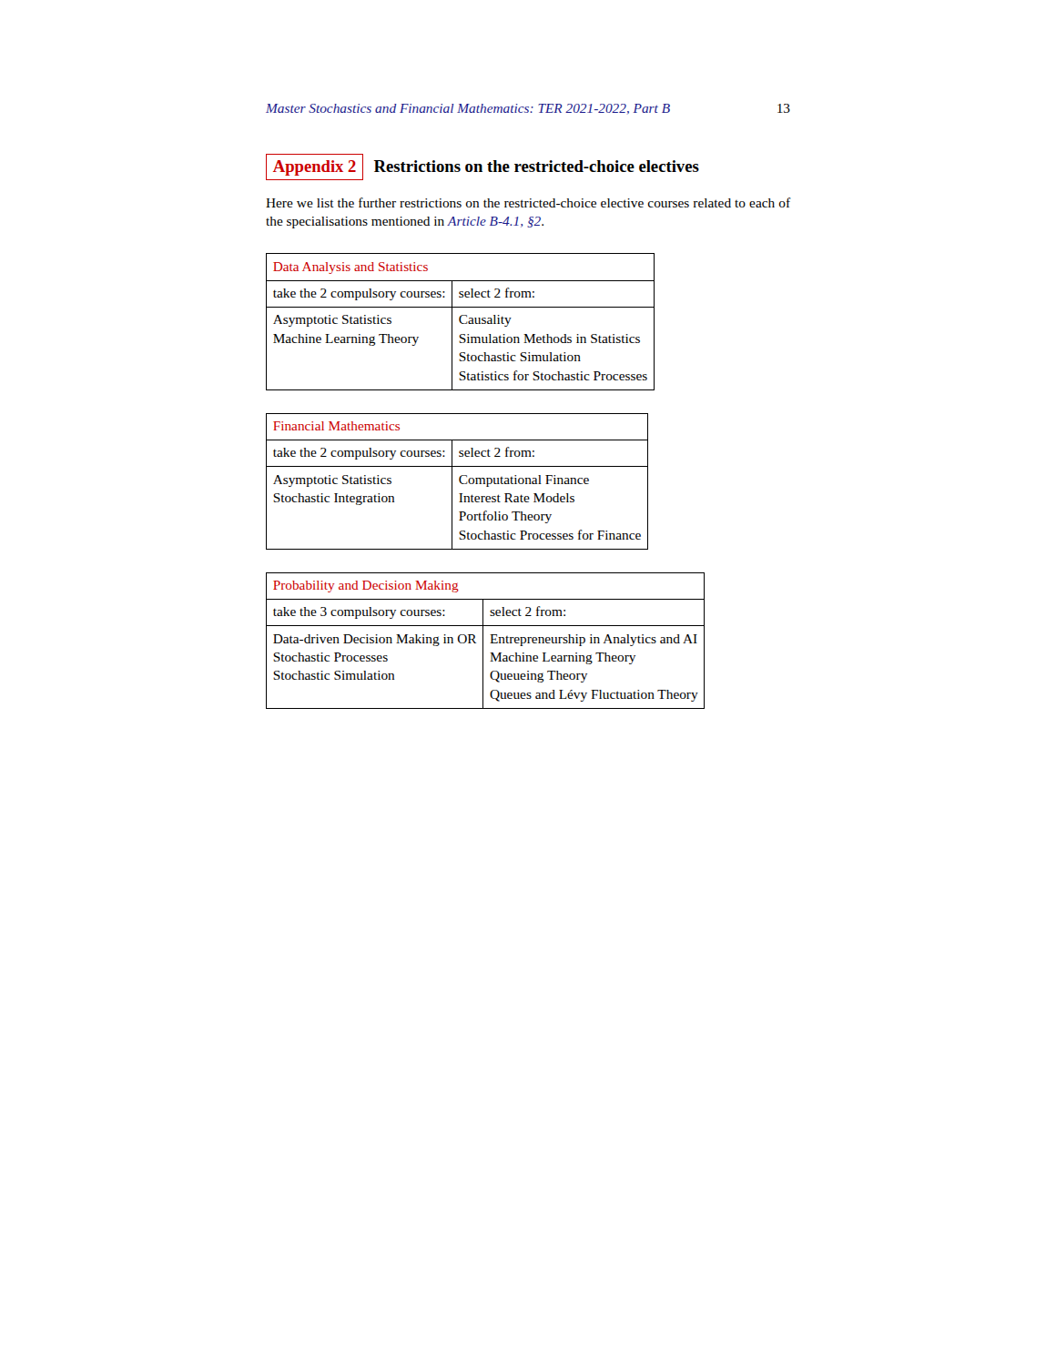Master Stochastics and Financial Mathematics: TER 2021-2022, Part B 13
Appendix 2 Restrictions on the restricted-choice electives
Here we list the further restrictions on the restricted-choice elective courses related to each of the specialisations mentioned in Article B-4.1, §2.
| Data Analysis and Statistics |
| take the 2 compulsory courses: | select 2 from: |
| Asymptotic Statistics Machine Learning Theory | Causality Simulation Methods in Statistics Stochastic Simulation Statistics for Stochastic Processes |
| Financial Mathematics |
| take the 2 compulsory courses: | select 2 from: |
| Asymptotic Statistics Stochastic Integration | Computational Finance Interest Rate Models Portfolio Theory Stochastic Processes for Finance |
| Probability and Decision Making |
| take the 3 compulsory courses: | select 2 from: |
| Data-driven Decision Making in OR Stochastic Processes Stochastic Simulation | Entrepreneurship in Analytics and AI Machine Learning Theory Queueing Theory Queues and Lévy Fluctuation Theory |